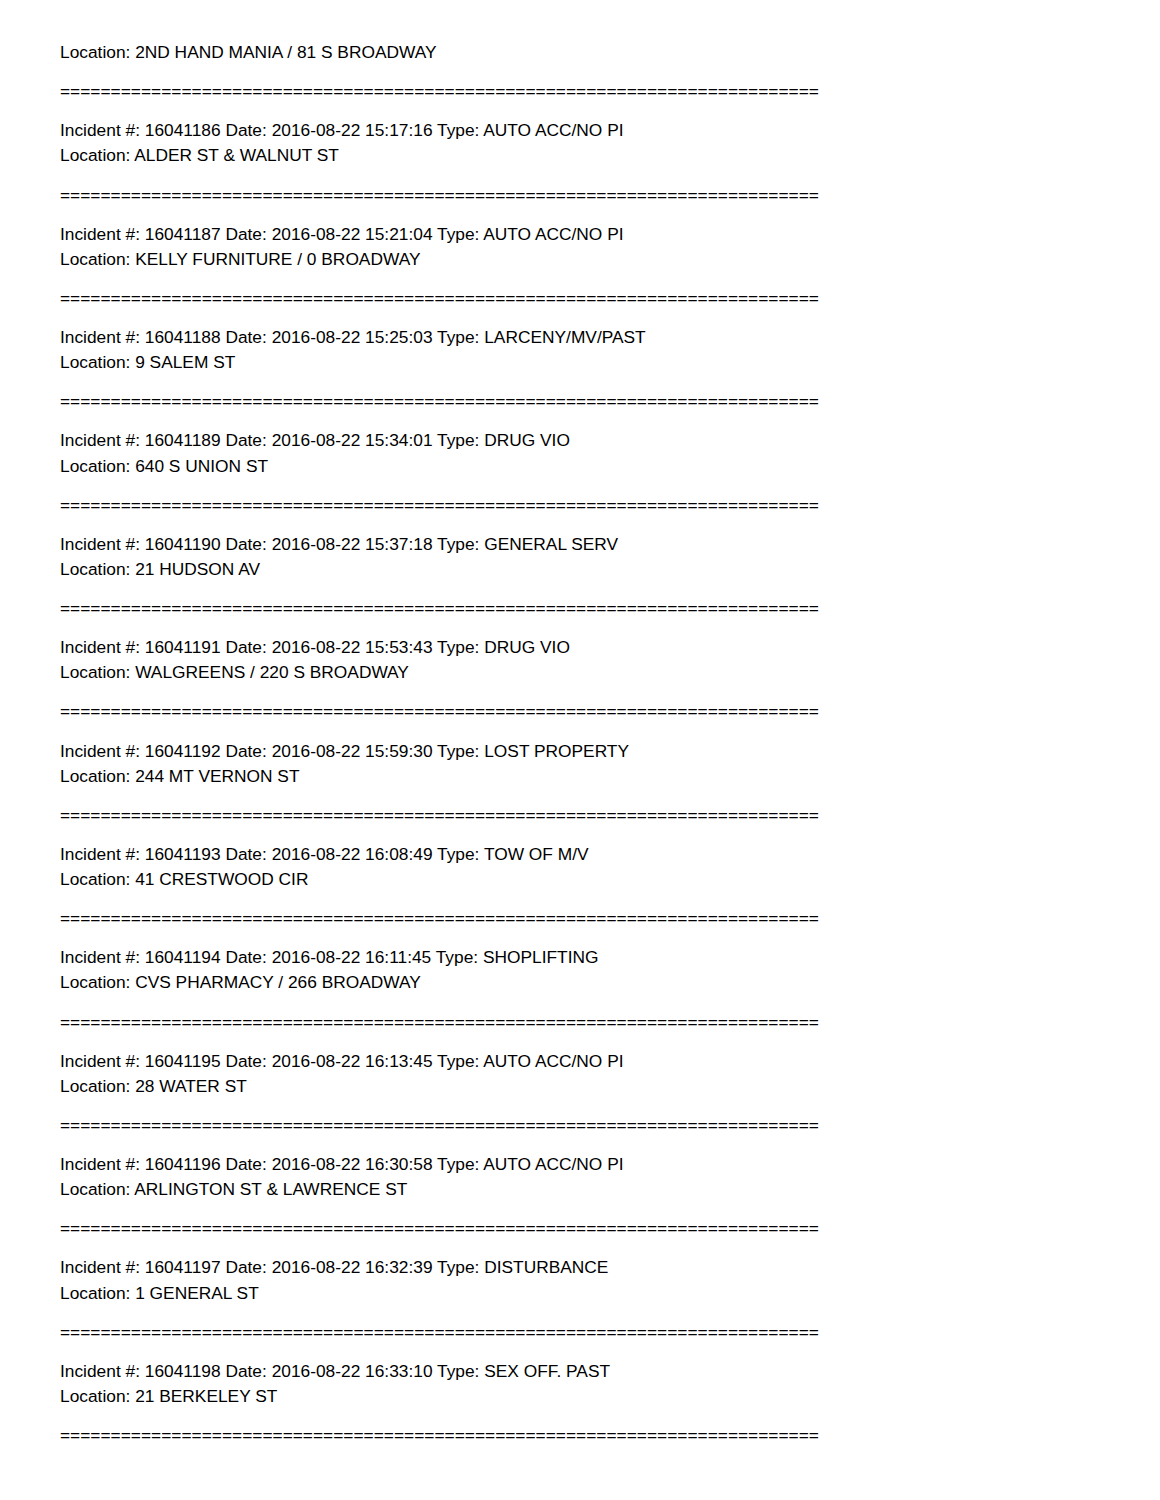Location: 2ND HAND MANIA / 81 S BROADWAY
===========================================================================
Incident #: 16041186 Date: 2016-08-22 15:17:16 Type: AUTO ACC/NO PI
Location: ALDER ST & WALNUT ST
===========================================================================
Incident #: 16041187 Date: 2016-08-22 15:21:04 Type: AUTO ACC/NO PI
Location: KELLY FURNITURE / 0 BROADWAY
===========================================================================
Incident #: 16041188 Date: 2016-08-22 15:25:03 Type: LARCENY/MV/PAST
Location: 9 SALEM ST
===========================================================================
Incident #: 16041189 Date: 2016-08-22 15:34:01 Type: DRUG VIO
Location: 640 S UNION ST
===========================================================================
Incident #: 16041190 Date: 2016-08-22 15:37:18 Type: GENERAL SERV
Location: 21 HUDSON AV
===========================================================================
Incident #: 16041191 Date: 2016-08-22 15:53:43 Type: DRUG VIO
Location: WALGREENS / 220 S BROADWAY
===========================================================================
Incident #: 16041192 Date: 2016-08-22 15:59:30 Type: LOST PROPERTY
Location: 244 MT VERNON ST
===========================================================================
Incident #: 16041193 Date: 2016-08-22 16:08:49 Type: TOW OF M/V
Location: 41 CRESTWOOD CIR
===========================================================================
Incident #: 16041194 Date: 2016-08-22 16:11:45 Type: SHOPLIFTING
Location: CVS PHARMACY / 266 BROADWAY
===========================================================================
Incident #: 16041195 Date: 2016-08-22 16:13:45 Type: AUTO ACC/NO PI
Location: 28 WATER ST
===========================================================================
Incident #: 16041196 Date: 2016-08-22 16:30:58 Type: AUTO ACC/NO PI
Location: ARLINGTON ST & LAWRENCE ST
===========================================================================
Incident #: 16041197 Date: 2016-08-22 16:32:39 Type: DISTURBANCE
Location: 1 GENERAL ST
===========================================================================
Incident #: 16041198 Date: 2016-08-22 16:33:10 Type: SEX OFF. PAST
Location: 21 BERKELEY ST
===========================================================================